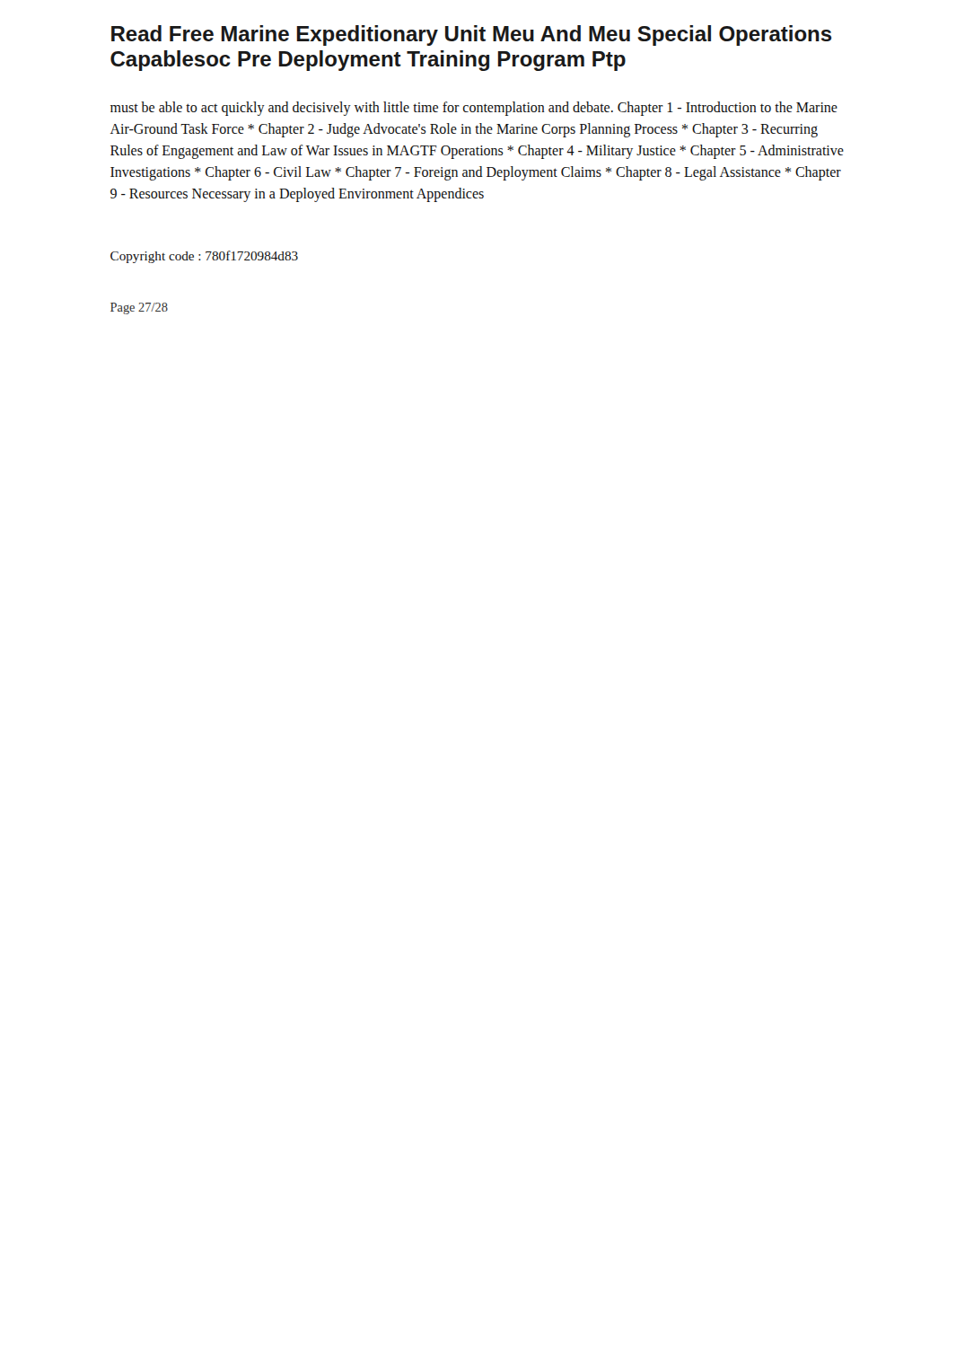Read Free Marine Expeditionary Unit Meu And Meu Special Operations Capablesoc Pre Deployment Training Program Ptp
must be able to act quickly and decisively with little time for contemplation and debate. Chapter 1 - Introduction to the Marine Air-Ground Task Force * Chapter 2 - Judge Advocate's Role in the Marine Corps Planning Process * Chapter 3 - Recurring Rules of Engagement and Law of War Issues in MAGTF Operations * Chapter 4 - Military Justice * Chapter 5 - Administrative Investigations * Chapter 6 - Civil Law * Chapter 7 - Foreign and Deployment Claims * Chapter 8 - Legal Assistance * Chapter 9 - Resources Necessary in a Deployed Environment Appendices
Copyright code : 780f1720984d83
Page 27/28